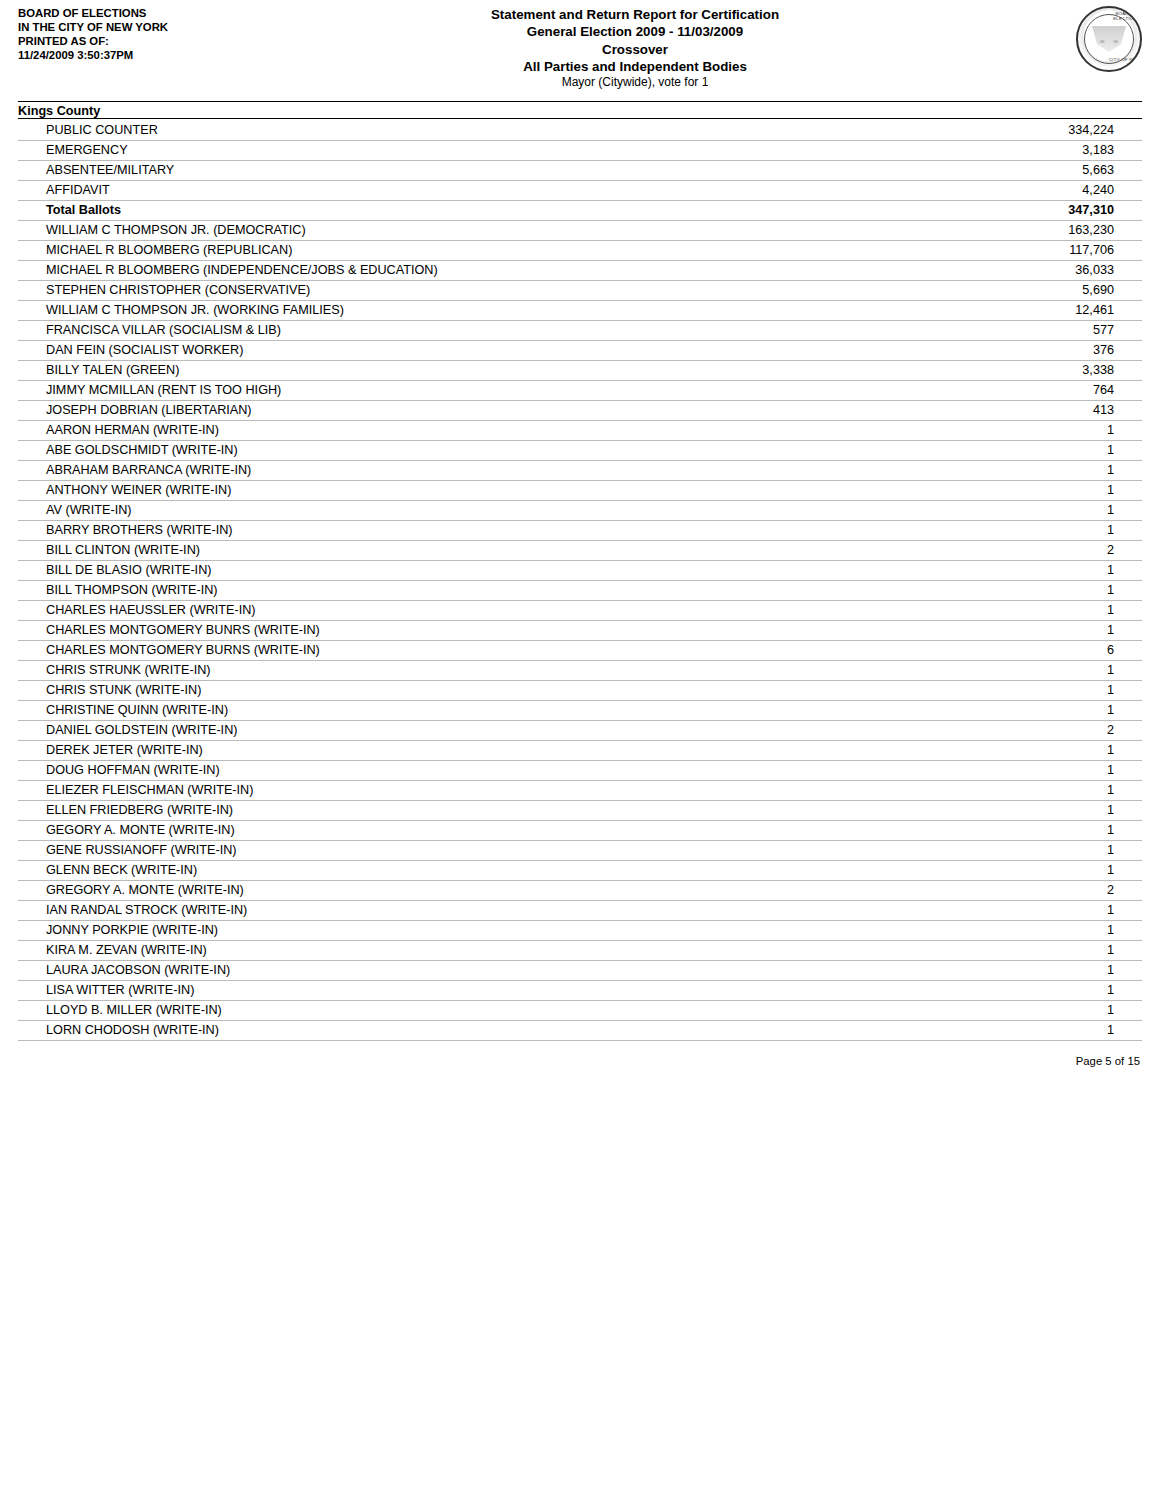BOARD OF ELECTIONS
IN THE CITY OF NEW YORK
PRINTED AS OF:
11/24/2009 3:50:37PM
Statement and Return Report for Certification
General Election 2009 - 11/03/2009
Crossover
All Parties and Independent Bodies
Mayor (Citywide), vote for 1
BOARD OF ELECTIONS CITY OF NEW YORK
Kings County
| PUBLIC COUNTER | 334,224 |
| EMERGENCY | 3,183 |
| ABSENTEE/MILITARY | 5,663 |
| AFFIDAVIT | 4,240 |
| Total Ballots | 347,310 |
| WILLIAM C THOMPSON JR. (DEMOCRATIC) | 163,230 |
| MICHAEL R BLOOMBERG (REPUBLICAN) | 117,706 |
| MICHAEL R BLOOMBERG (INDEPENDENCE/JOBS & EDUCATION) | 36,033 |
| STEPHEN CHRISTOPHER (CONSERVATIVE) | 5,690 |
| WILLIAM C THOMPSON JR. (WORKING FAMILIES) | 12,461 |
| FRANCISCA VILLAR (SOCIALISM & LIB) | 577 |
| DAN FEIN (SOCIALIST WORKER) | 376 |
| BILLY TALEN (GREEN) | 3,338 |
| JIMMY MCMILLAN (RENT IS TOO HIGH) | 764 |
| JOSEPH DOBRIAN (LIBERTARIAN) | 413 |
| AARON HERMAN (WRITE-IN) | 1 |
| ABE GOLDSCHMIDT (WRITE-IN) | 1 |
| ABRAHAM BARRANCA (WRITE-IN) | 1 |
| ANTHONY WEINER (WRITE-IN) | 1 |
| AV (WRITE-IN) | 1 |
| BARRY BROTHERS (WRITE-IN) | 1 |
| BILL CLINTON (WRITE-IN) | 2 |
| BILL DE BLASIO (WRITE-IN) | 1 |
| BILL THOMPSON (WRITE-IN) | 1 |
| CHARLES HAEUSSLER (WRITE-IN) | 1 |
| CHARLES MONTGOMERY BUNRS (WRITE-IN) | 1 |
| CHARLES MONTGOMERY BURNS (WRITE-IN) | 6 |
| CHRIS STRUNK (WRITE-IN) | 1 |
| CHRIS STUNK (WRITE-IN) | 1 |
| CHRISTINE QUINN (WRITE-IN) | 1 |
| DANIEL GOLDSTEIN (WRITE-IN) | 2 |
| DEREK JETER (WRITE-IN) | 1 |
| DOUG HOFFMAN (WRITE-IN) | 1 |
| ELIEZER FLEISCHMAN (WRITE-IN) | 1 |
| ELLEN FRIEDBERG (WRITE-IN) | 1 |
| GEGORY A. MONTE (WRITE-IN) | 1 |
| GENE RUSSIANOFF (WRITE-IN) | 1 |
| GLENN BECK (WRITE-IN) | 1 |
| GREGORY A. MONTE (WRITE-IN) | 2 |
| IAN RANDAL STROCK (WRITE-IN) | 1 |
| JONNY PORKPIE (WRITE-IN) | 1 |
| KIRA M. ZEVAN (WRITE-IN) | 1 |
| LAURA JACOBSON (WRITE-IN) | 1 |
| LISA WITTER (WRITE-IN) | 1 |
| LLOYD B. MILLER (WRITE-IN) | 1 |
| LORN CHODOSH (WRITE-IN) | 1 |
Page 5 of 15